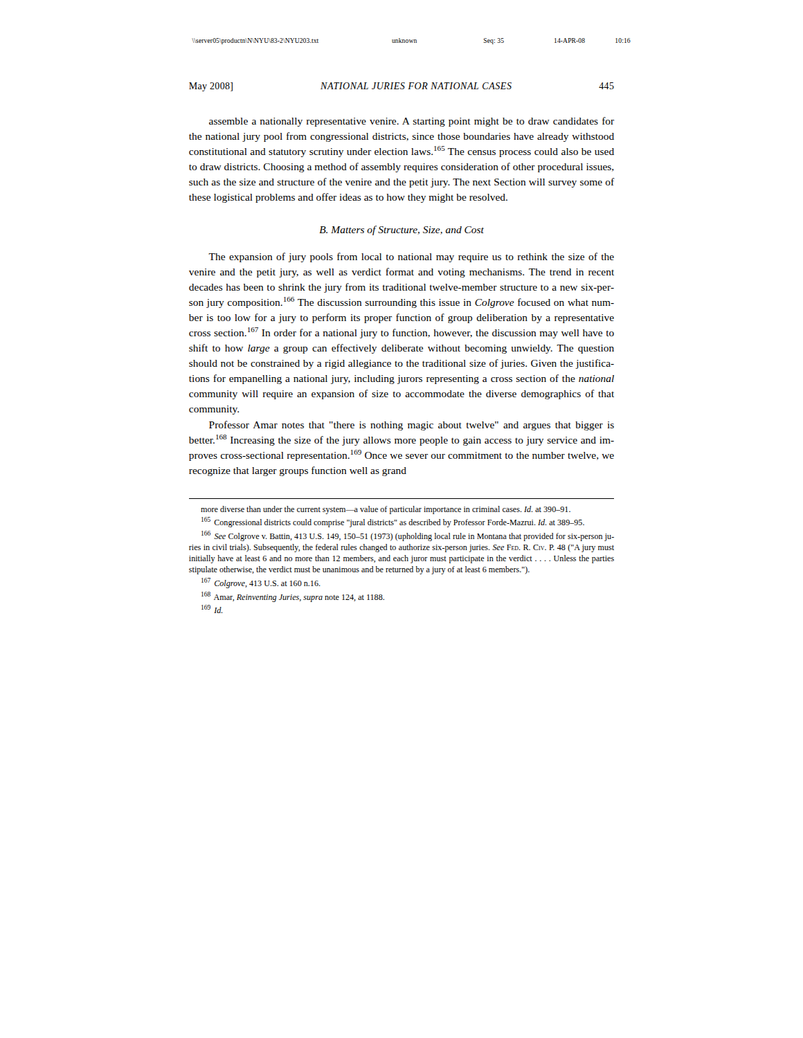\\server05\productn\N\NYU\83-2\NYU203.txt unknown Seq: 35 14-APR-08 10:16
May 2008] National Juries for National Cases 445
assemble a nationally representative venire. A starting point might be to draw candidates for the national jury pool from congressional districts, since those boundaries have already withstood constitutional and statutory scrutiny under election laws.165 The census process could also be used to draw districts. Choosing a method of assembly requires consideration of other procedural issues, such as the size and structure of the venire and the petit jury. The next Section will survey some of these logistical problems and offer ideas as to how they might be resolved.
B. Matters of Structure, Size, and Cost
The expansion of jury pools from local to national may require us to rethink the size of the venire and the petit jury, as well as verdict format and voting mechanisms. The trend in recent decades has been to shrink the jury from its traditional twelve-member structure to a new six-person jury composition.166 The discussion surrounding this issue in Colgrove focused on what number is too low for a jury to perform its proper function of group deliberation by a representative cross section.167 In order for a national jury to function, however, the discussion may well have to shift to how large a group can effectively deliberate without becoming unwieldy. The question should not be constrained by a rigid allegiance to the traditional size of juries. Given the justifications for empanelling a national jury, including jurors representing a cross section of the national community will require an expansion of size to accommodate the diverse demographics of that community.
Professor Amar notes that "there is nothing magic about twelve" and argues that bigger is better.168 Increasing the size of the jury allows more people to gain access to jury service and improves cross-sectional representation.169 Once we sever our commitment to the number twelve, we recognize that larger groups function well as grand
more diverse than under the current system—a value of particular importance in criminal cases. Id. at 390–91.
165 Congressional districts could comprise "jural districts" as described by Professor Forde-Mazrui. Id. at 389–95.
166 See Colgrove v. Battin, 413 U.S. 149, 150–51 (1973) (upholding local rule in Montana that provided for six-person juries in civil trials). Subsequently, the federal rules changed to authorize six-person juries. See Fed. R. Civ. P. 48 ("A jury must initially have at least 6 and no more than 12 members, and each juror must participate in the verdict . . . . Unless the parties stipulate otherwise, the verdict must be unanimous and be returned by a jury of at least 6 members.").
167 Colgrove, 413 U.S. at 160 n.16.
168 Amar, Reinventing Juries, supra note 124, at 1188.
169 Id.